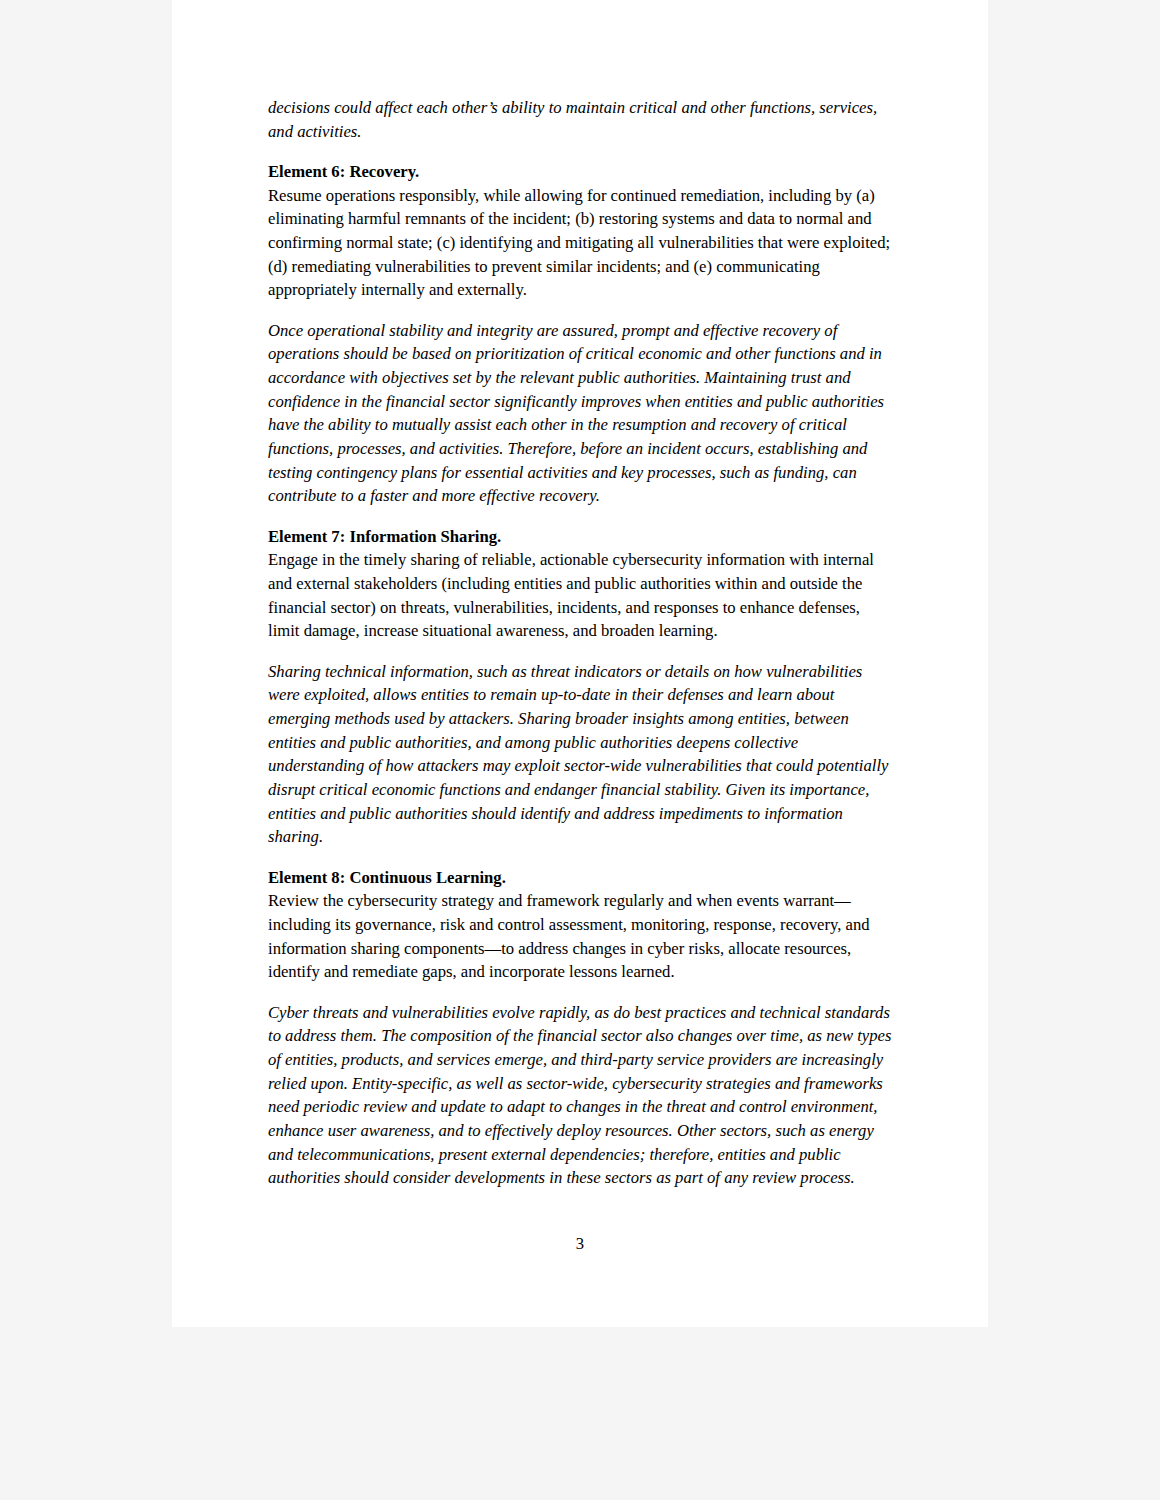decisions could affect each other’s ability to maintain critical and other functions, services, and activities.
Element 6: Recovery.
Resume operations responsibly, while allowing for continued remediation, including by (a) eliminating harmful remnants of the incident; (b) restoring systems and data to normal and confirming normal state; (c) identifying and mitigating all vulnerabilities that were exploited; (d) remediating vulnerabilities to prevent similar incidents; and (e) communicating appropriately internally and externally.
Once operational stability and integrity are assured, prompt and effective recovery of operations should be based on prioritization of critical economic and other functions and in accordance with objectives set by the relevant public authorities. Maintaining trust and confidence in the financial sector significantly improves when entities and public authorities have the ability to mutually assist each other in the resumption and recovery of critical functions, processes, and activities. Therefore, before an incident occurs, establishing and testing contingency plans for essential activities and key processes, such as funding, can contribute to a faster and more effective recovery.
Element 7: Information Sharing.
Engage in the timely sharing of reliable, actionable cybersecurity information with internal and external stakeholders (including entities and public authorities within and outside the financial sector) on threats, vulnerabilities, incidents, and responses to enhance defenses, limit damage, increase situational awareness, and broaden learning.
Sharing technical information, such as threat indicators or details on how vulnerabilities were exploited, allows entities to remain up-to-date in their defenses and learn about emerging methods used by attackers. Sharing broader insights among entities, between entities and public authorities, and among public authorities deepens collective understanding of how attackers may exploit sector-wide vulnerabilities that could potentially disrupt critical economic functions and endanger financial stability. Given its importance, entities and public authorities should identify and address impediments to information sharing.
Element 8: Continuous Learning.
Review the cybersecurity strategy and framework regularly and when events warrant—including its governance, risk and control assessment, monitoring, response, recovery, and information sharing components—to address changes in cyber risks, allocate resources, identify and remediate gaps, and incorporate lessons learned.
Cyber threats and vulnerabilities evolve rapidly, as do best practices and technical standards to address them. The composition of the financial sector also changes over time, as new types of entities, products, and services emerge, and third-party service providers are increasingly relied upon. Entity-specific, as well as sector-wide, cybersecurity strategies and frameworks need periodic review and update to adapt to changes in the threat and control environment, enhance user awareness, and to effectively deploy resources. Other sectors, such as energy and telecommunications, present external dependencies; therefore, entities and public authorities should consider developments in these sectors as part of any review process.
3